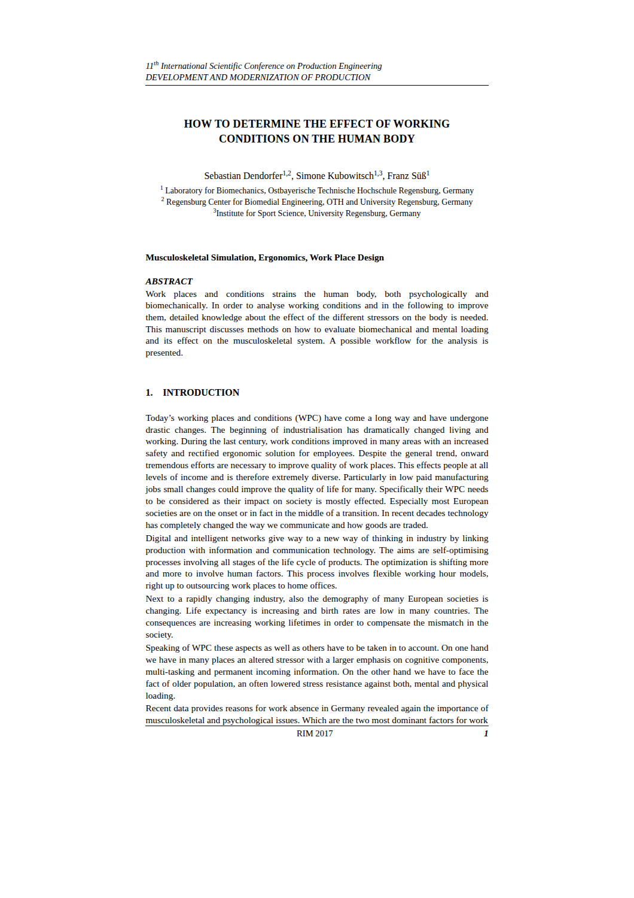11th International Scientific Conference on Production Engineering DEVELOPMENT AND MODERNIZATION OF PRODUCTION
How to Determine the Effect of Working
Conditions on the Human Body
Sebastian Dendorfer1,2, Simone Kubowitsch1,3, Franz Süß1
1 Laboratory for Biomechanics, Ostbayerische Technische Hochschule Regensburg, Germany
2 Regensburg Center for Biomedial Engineering, OTH and University Regensburg, Germany
3Institute for Sport Science, University Regensburg, Germany
Musculoskeletal Simulation, Ergonomics, Work Place Design
ABSTRACT
Work places and conditions strains the human body, both psychologically and biomechanically. In order to analyse working conditions and in the following to improve them, detailed knowledge about the effect of the different stressors on the body is needed. This manuscript discusses methods on how to evaluate biomechanical and mental loading and its effect on the musculoskeletal system. A possible workflow for the analysis is presented.
1. INTRODUCTION
Today’s working places and conditions (WPC) have come a long way and have undergone drastic changes. The beginning of industrialisation has dramatically changed living and working. During the last century, work conditions improved in many areas with an increased safety and rectified ergonomic solution for employees. Despite the general trend, onward tremendous efforts are necessary to improve quality of work places. This effects people at all levels of income and is therefore extremely diverse. Particularly in low paid manufacturing jobs small changes could improve the quality of life for many. Specifically their WPC needs to be considered as their impact on society is mostly effected. Especially most European societies are on the onset or in fact in the middle of a transition. In recent decades technology has completely changed the way we communicate and how goods are traded.
Digital and intelligent networks give way to a new way of thinking in industry by linking production with information and communication technology. The aims are self-optimising processes involving all stages of the life cycle of products. The optimization is shifting more and more to involve human factors. This process involves flexible working hour models, right up to outsourcing work places to home offices.
Next to a rapidly changing industry, also the demography of many European societies is changing. Life expectancy is increasing and birth rates are low in many countries. The consequences are increasing working lifetimes in order to compensate the mismatch in the society.
Speaking of WPC these aspects as well as others have to be taken in to account. On one hand we have in many places an altered stressor with a larger emphasis on cognitive components, multi-tasking and permanent incoming information. On the other hand we have to face the fact of older population, an often lowered stress resistance against both, mental and physical loading.
Recent data provides reasons for work absence in Germany revealed again the importance of musculoskeletal and psychological issues. Which are the two most dominant factors for work
RIM 2017 1